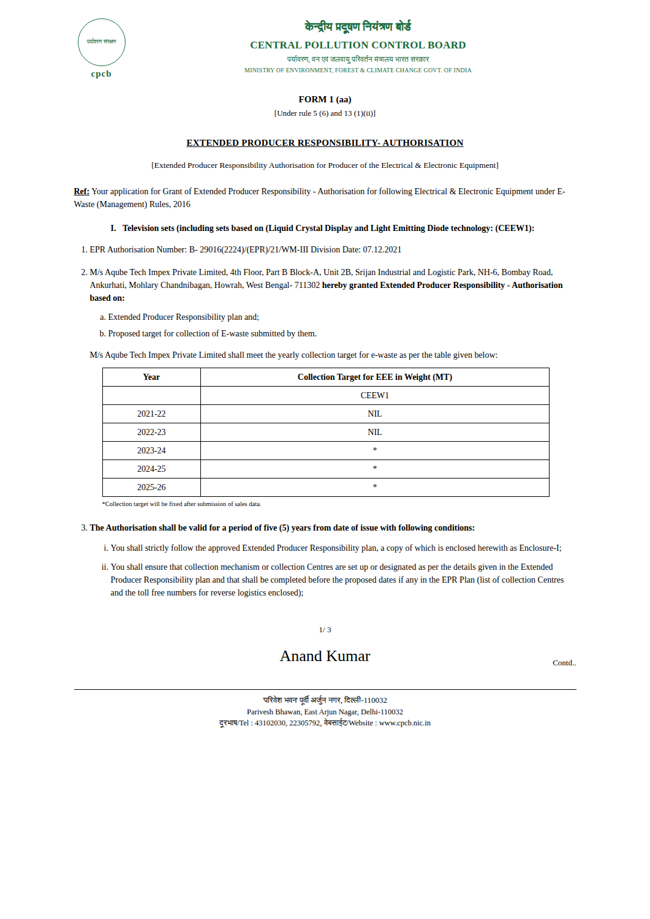पर्यावरण संरक्षण
cpcb
केन्द्रीय प्रदूषण नियंत्रण बोर्ड
CENTRAL POLLUTION CONTROL BOARD
पर्यावरण, वन एवं जलवायु परिवर्तन मंत्रालय भारत सरकार
MINISTRY OF ENVIRONMENT, FOREST & CLIMATE CHANGE GOVT. OF INDIA
FORM 1 (aa)
[Under rule 5 (6) and 13 (1)(ii)]
EXTENDED PRODUCER RESPONSIBILITY- AUTHORISATION
[Extended Producer Responsibility Authorisation for Producer of the Electrical & Electronic Equipment]
Ref: Your application for Grant of Extended Producer Responsibility - Authorisation for following Electrical & Electronic Equipment under E-Waste (Management) Rules, 2016
I. Television sets (including sets based on (Liquid Crystal Display and Light Emitting Diode technology: (CEEW1):
EPR Authorisation Number: B- 29016(2224)/(EPR)/21/WM-III Division Date: 07.12.2021
M/s Aqube Tech Impex Private Limited, 4th Floor, Part B Block-A, Unit 2B, Srijan Industrial and Logistic Park, NH-6, Bombay Road, Ankurhati, Mohlary Chandnibagan, Howrah, West Bengal- 711302 hereby granted Extended Producer Responsibility - Authorisation based on:
Extended Producer Responsibility plan and;
Proposed target for collection of E-waste submitted by them.
M/s Aqube Tech Impex Private Limited shall meet the yearly collection target for e-waste as per the table given below:
| Year | Collection Target for EEE in Weight (MT) |
| --- | --- |
| | CEEW1 |
| 2021-22 | NIL |
| 2022-23 | NIL |
| 2023-24 | * |
| 2024-25 | * |
| 2025-26 | * |
*Collection target will be fixed after submission of sales data.
The Authorisation shall be valid for a period of five (5) years from date of issue with following conditions:
You shall strictly follow the approved Extended Producer Responsibility plan, a copy of which is enclosed herewith as Enclosure-I;
You shall ensure that collection mechanism or collection Centres are set up or designated as per the details given in the Extended Producer Responsibility plan and that shall be completed before the proposed dates if any in the EPR Plan (list of collection Centres and the toll free numbers for reverse logistics enclosed);
1/ 3
Anand Kumar
Contd..
'परिवेश भवन' पूर्वी अर्जुन नगर, दिल्ली-110032
Parivesh Bhawan, East Arjun Nagar, Delhi-110032
दूरभाष/Tel : 43102030, 22305792, वेबसाईट/Website : www.cpcb.nic.in